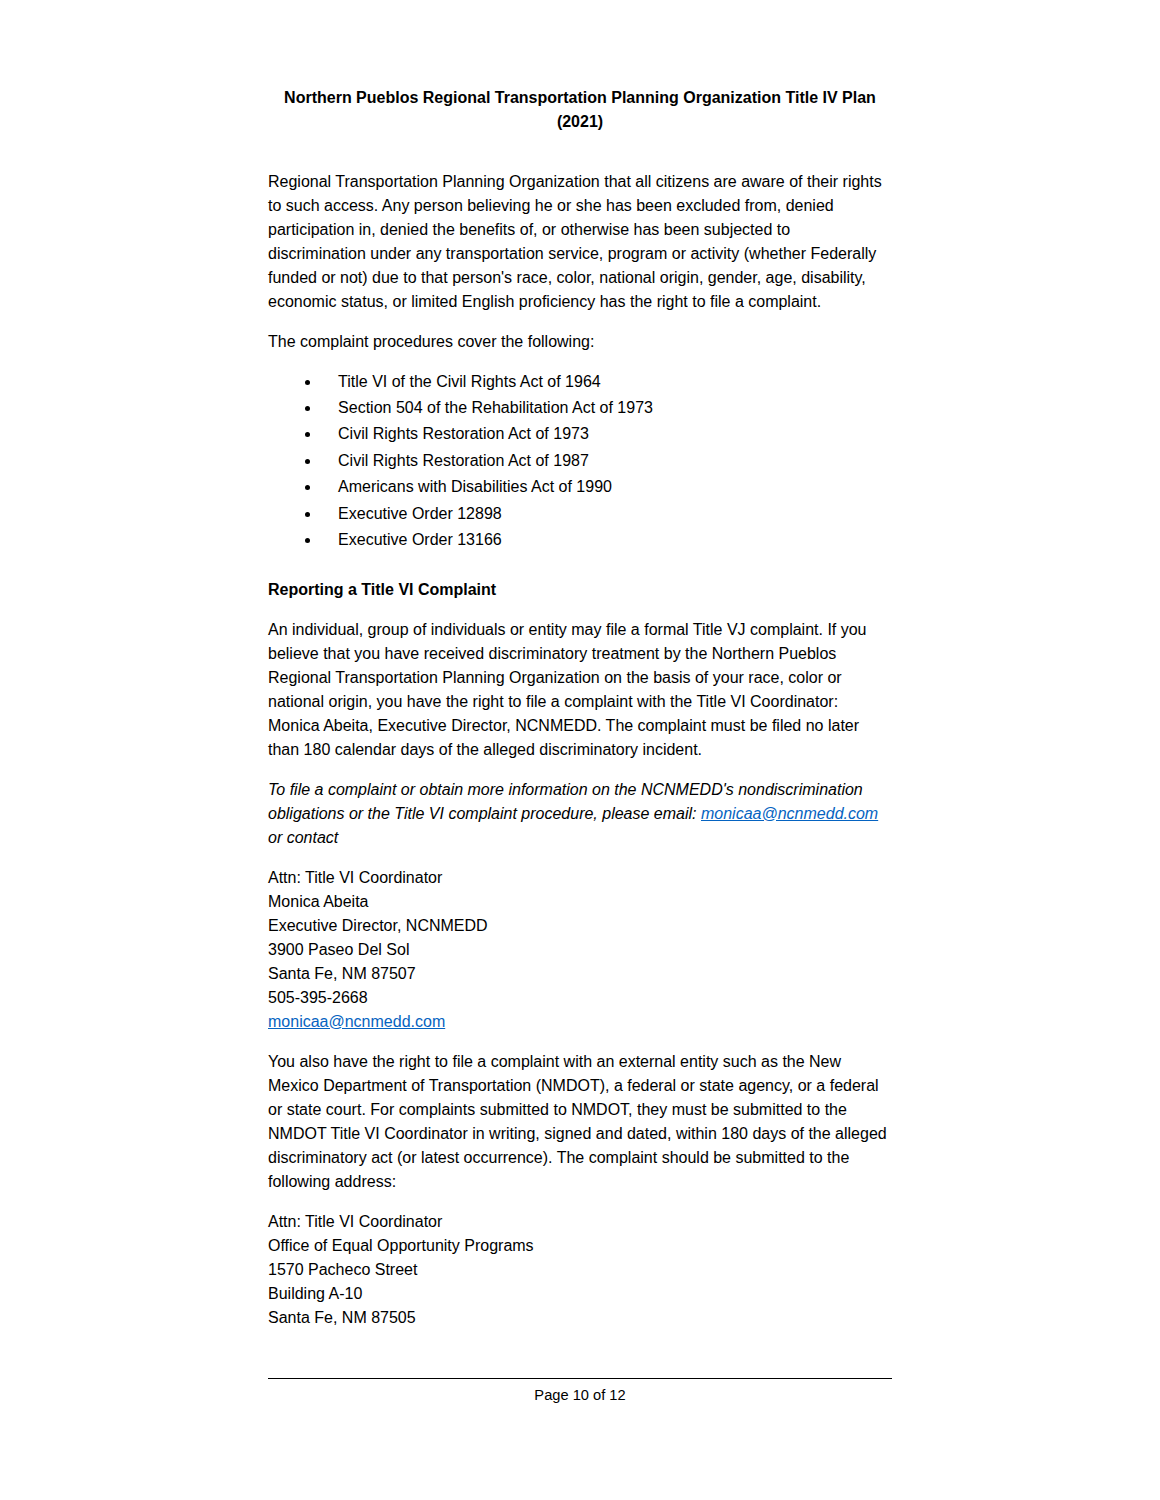Northern Pueblos Regional Transportation Planning Organization Title IV Plan (2021)
Regional Transportation Planning Organization that all citizens are aware of their rights to such access. Any person believing he or she has been excluded from, denied participation in, denied the benefits of, or otherwise has been subjected to discrimination under any transportation service, program or activity (whether Federally funded or not) due to that person's race, color, national origin, gender, age, disability, economic status, or limited English proficiency has the right to file a complaint.
The complaint procedures cover the following:
Title VI of the Civil Rights Act of 1964
Section 504 of the Rehabilitation Act of 1973
Civil Rights Restoration Act of 1973
Civil Rights Restoration Act of 1987
Americans with Disabilities Act of 1990
Executive Order 12898
Executive Order 13166
Reporting a Title VI Complaint
An individual, group of individuals or entity may file a formal Title VJ complaint. If you believe that you have received discriminatory treatment by the Northern Pueblos Regional Transportation Planning Organization on the basis of your race, color or national origin, you have the right to file a complaint with the Title VI Coordinator: Monica Abeita, Executive Director, NCNMEDD. The complaint must be filed no later than 180 calendar days of the alleged discriminatory incident.
To file a complaint or obtain more information on the NCNMEDD's nondiscrimination obligations or the Title VI complaint procedure, please email: monicaa@ncnmedd.com or contact
Attn: Title VI Coordinator
Monica Abeita
Executive Director, NCNMEDD
3900 Paseo Del Sol
Santa Fe, NM 87507
505-395-2668
monicaa@ncnmedd.com
You also have the right to file a complaint with an external entity such as the New Mexico Department of Transportation (NMDOT), a federal or state agency, or a federal or state court. For complaints submitted to NMDOT, they must be submitted to the NMDOT Title VI Coordinator in writing, signed and dated, within 180 days of the alleged discriminatory act (or latest occurrence). The complaint should be submitted to the following address:
Attn: Title VI Coordinator
Office of Equal Opportunity Programs
1570 Pacheco Street
Building A-10
Santa Fe, NM 87505
Page 10 of 12